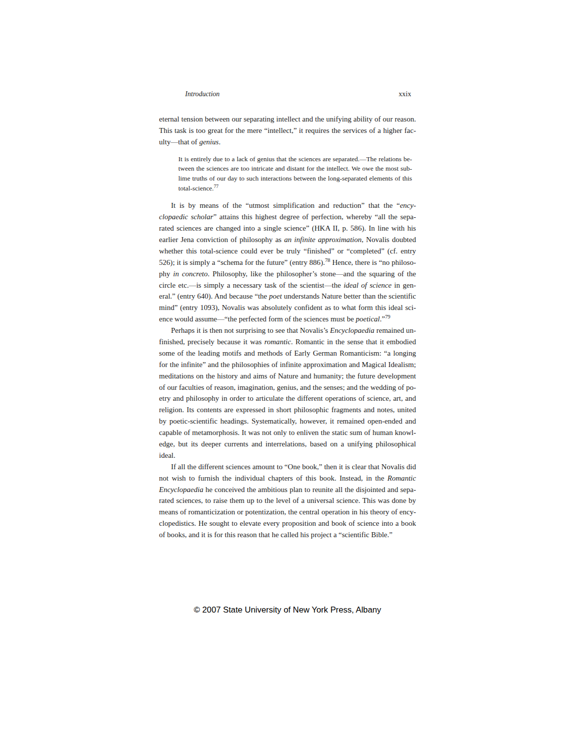Introduction xxix
eternal tension between our separating intellect and the unifying ability of our reason. This task is too great for the mere “intellect,” it requires the services of a higher faculty—that of genius.
It is entirely due to a lack of genius that the sciences are separated.—The relations between the sciences are too intricate and distant for the intellect. We owe the most sublime truths of our day to such interactions between the long-separated elements of this total-science.77
It is by means of the “utmost simplification and reduction” that the “encyclopaedic scholar” attains this highest degree of perfection, whereby “all the separated sciences are changed into a single science” (HKA II, p. 586). In line with his earlier Jena conviction of philosophy as an infinite approximation, Novalis doubted whether this total-science could ever be truly “finished” or “completed” (cf. entry 526); it is simply a “schema for the future” (entry 886).78 Hence, there is “no philosophy in concreto. Philosophy, like the philosopher’s stone—and the squaring of the circle etc.—is simply a necessary task of the scientist—the ideal of science in general.” (entry 640). And because “the poet understands Nature better than the scientific mind” (entry 1093), Novalis was absolutely confident as to what form this ideal science would assume—“the perfected form of the sciences must be poetical.”79
Perhaps it is then not surprising to see that Novalis’s Encyclopaedia remained unfinished, precisely because it was romantic. Romantic in the sense that it embodied some of the leading motifs and methods of Early German Romanticism: “a longing for the infinite” and the philosophies of infinite approximation and Magical Idealism; meditations on the history and aims of Nature and humanity; the future development of our faculties of reason, imagination, genius, and the senses; and the wedding of poetry and philosophy in order to articulate the different operations of science, art, and religion. Its contents are expressed in short philosophic fragments and notes, united by poetic-scientific headings. Systematically, however, it remained open-ended and capable of metamorphosis. It was not only to enliven the static sum of human knowledge, but its deeper currents and interrelations, based on a unifying philosophical ideal.
If all the different sciences amount to “One book,” then it is clear that Novalis did not wish to furnish the individual chapters of this book. Instead, in the Romantic Encyclopaedia he conceived the ambitious plan to reunite all the disjointed and separated sciences, to raise them up to the level of a universal science. This was done by means of romanticization or potentization, the central operation in his theory of encyclopedistics. He sought to elevate every proposition and book of science into a book of books, and it is for this reason that he called his project a “scientific Bible.”
© 2007 State University of New York Press, Albany